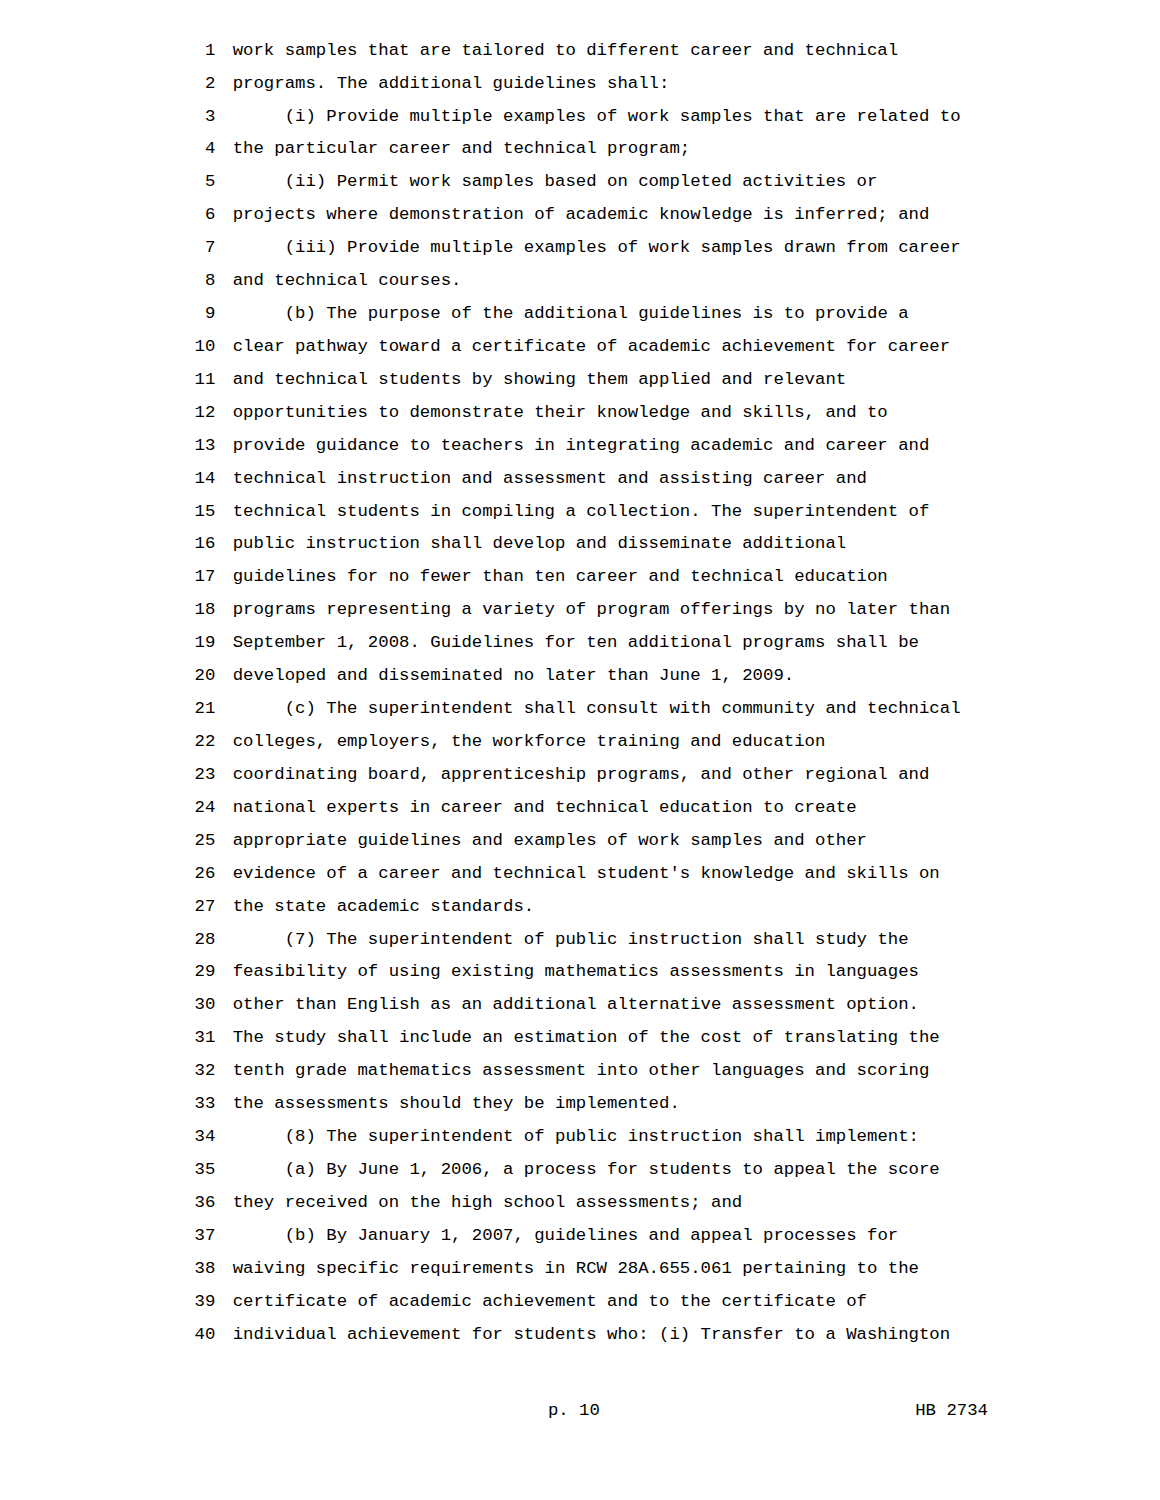work samples that are tailored to different career and technical
programs. The additional guidelines shall:
(i) Provide multiple examples of work samples that are related to
the particular career and technical program;
(ii) Permit work samples based on completed activities or
projects where demonstration of academic knowledge is inferred; and
(iii) Provide multiple examples of work samples drawn from career
and technical courses.
(b) The purpose of the additional guidelines is to provide a
clear pathway toward a certificate of academic achievement for career
and technical students by showing them applied and relevant
opportunities to demonstrate their knowledge and skills, and to
provide guidance to teachers in integrating academic and career and
technical instruction and assessment and assisting career and
technical students in compiling a collection. The superintendent of
public instruction shall develop and disseminate additional
guidelines for no fewer than ten career and technical education
programs representing a variety of program offerings by no later than
September 1, 2008. Guidelines for ten additional programs shall be
developed and disseminated no later than June 1, 2009.
(c) The superintendent shall consult with community and technical
colleges, employers, the workforce training and education
coordinating board, apprenticeship programs, and other regional and
national experts in career and technical education to create
appropriate guidelines and examples of work samples and other
evidence of a career and technical student's knowledge and skills on
the state academic standards.
(7) The superintendent of public instruction shall study the
feasibility of using existing mathematics assessments in languages
other than English as an additional alternative assessment option.
The study shall include an estimation of the cost of translating the
tenth grade mathematics assessment into other languages and scoring
the assessments should they be implemented.
(8) The superintendent of public instruction shall implement:
(a) By June 1, 2006, a process for students to appeal the score
they received on the high school assessments; and
(b) By January 1, 2007, guidelines and appeal processes for
waiving specific requirements in RCW 28A.655.061 pertaining to the
certificate of academic achievement and to the certificate of
individual achievement for students who: (i) Transfer to a Washington
p. 10 HB 2734